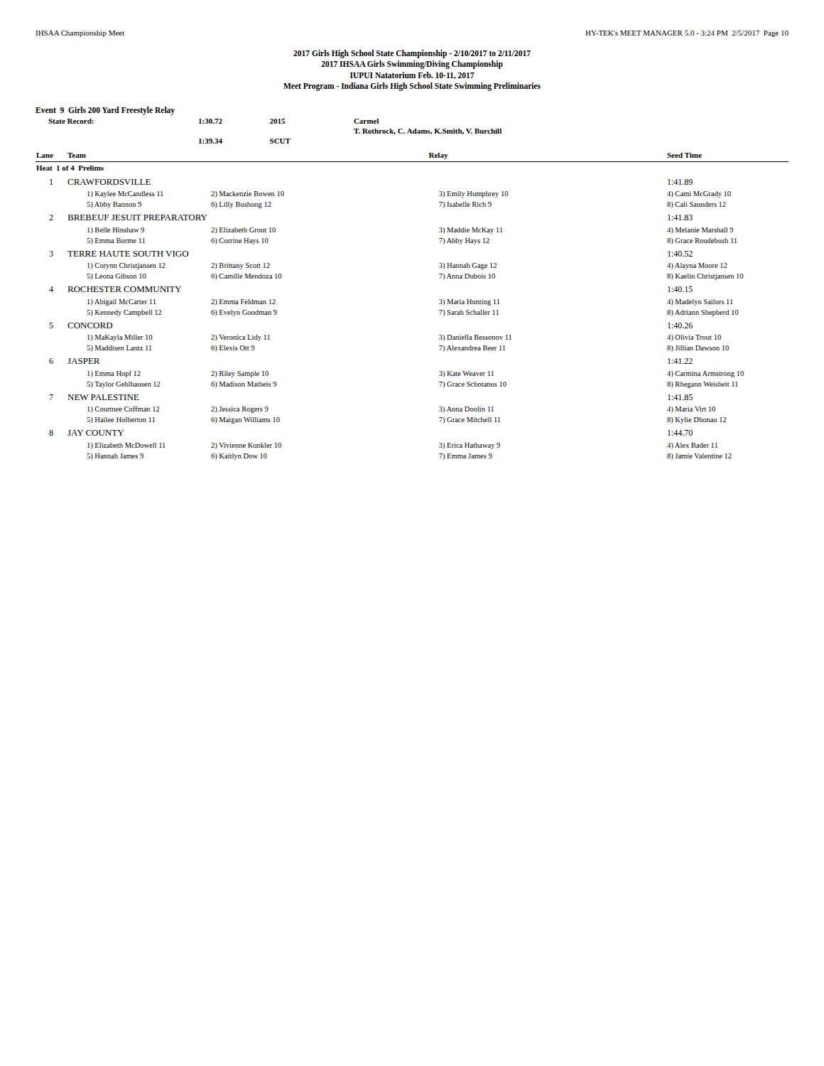IHSAA Championship Meet
HY-TEK's MEET MANAGER 5.0 - 3:24 PM 2/5/2017 Page 10
2017 Girls High School State Championship - 2/10/2017 to 2/11/2017
2017 IHSAA Girls Swimming/Diving Championship
IUPUI Natatorium Feb. 10-11, 2017
Meet Program - Indiana Girls High School State Swimming Preliminaries
Event 9 Girls 200 Yard Freestyle Relay
| State Record: | 1:30.72 | 2015 | Carmel |
| | T. Rothrock, C. Adams, K.Smith, V. Burchill |
| | 1:39.34 | SCUT | |
| Lane | Team | Relay | Seed Time |
| Heat 1 of 4 Prelims |
| 1 | CRAWFORDSVILLE | 1:41.89 |
| | 1) Kaylee McCandless 11 | 2) Mackenzie Bowen 10 | 3) Emily Humphrey 10 | 4) Cami McGrady 10 |
| | 5) Abby Bannon 9 | 6) Lilly Bushong 12 | 7) Isabelle Rich 9 | 8) Cali Saunders 12 |
| 2 | BREBEUF JESUIT PREPARATORY | 1:41.83 |
| | 1) Belle Hinshaw 9 | 2) Elizabeth Grout 10 | 3) Maddie McKay 11 | 4) Melanie Marshall 9 |
| | 5) Emma Borme 11 | 6) Corrine Hays 10 | 7) Abby Hays 12 | 8) Grace Roudebush 11 |
| 3 | TERRE HAUTE SOUTH VIGO | 1:40.52 |
| | 1) Corynn Christjansen 12 | 2) Brittany Scott 12 | 3) Hannah Gage 12 | 4) Alayna Moore 12 |
| | 5) Leona Gibson 10 | 6) Camille Mendoza 10 | 7) Anna Dubois 10 | 8) Kaelin Christjansen 10 |
| 4 | ROCHESTER COMMUNITY | 1:40.15 |
| | 1) Abigail McCarter 11 | 2) Emma Feldman 12 | 3) Maria Hunting 11 | 4) Madelyn Sailors 11 |
| | 5) Kennedy Campbell 12 | 6) Evelyn Goodman 9 | 7) Sarah Schaller 11 | 8) Adriann Shepherd 10 |
| 5 | CONCORD | 1:40.26 |
| | 1) MaKayla Miller 10 | 2) Veronica Lidy 11 | 3) Daniella Bessonov 11 | 4) Olivia Trout 10 |
| | 5) Maddisen Lantz 11 | 6) Elexis Ott 9 | 7) Alexandrea Beer 11 | 8) Jillian Dawson 10 |
| 6 | JASPER | 1:41.22 |
| | 1) Emma Hopf 12 | 2) Riley Sample 10 | 3) Kate Weaver 11 | 4) Carmina Armstrong 10 |
| | 5) Taylor Gehlhausen 12 | 6) Madison Matheis 9 | 7) Grace Schotanus 10 | 8) Rhegann Weisheit 11 |
| 7 | NEW PALESTINE | 1:41.85 |
| | 1) Courtnee Coffman 12 | 2) Jessica Rogers 9 | 3) Anna Doolin 11 | 4) Maria Virt 10 |
| | 5) Hailee Holberton 11 | 6) Maigan Williams 10 | 7) Grace Mitchell 11 | 8) Kylie Dhonau 12 |
| 8 | JAY COUNTY | 1:44.70 |
| | 1) Elizabeth McDowell 11 | 2) Vivienne Kunkler 10 | 3) Erica Hathaway 9 | 4) Alex Bader 11 |
| | 5) Hannah James 9 | 6) Kaitlyn Dow 10 | 7) Emma James 9 | 8) Jamie Valentine 12 |